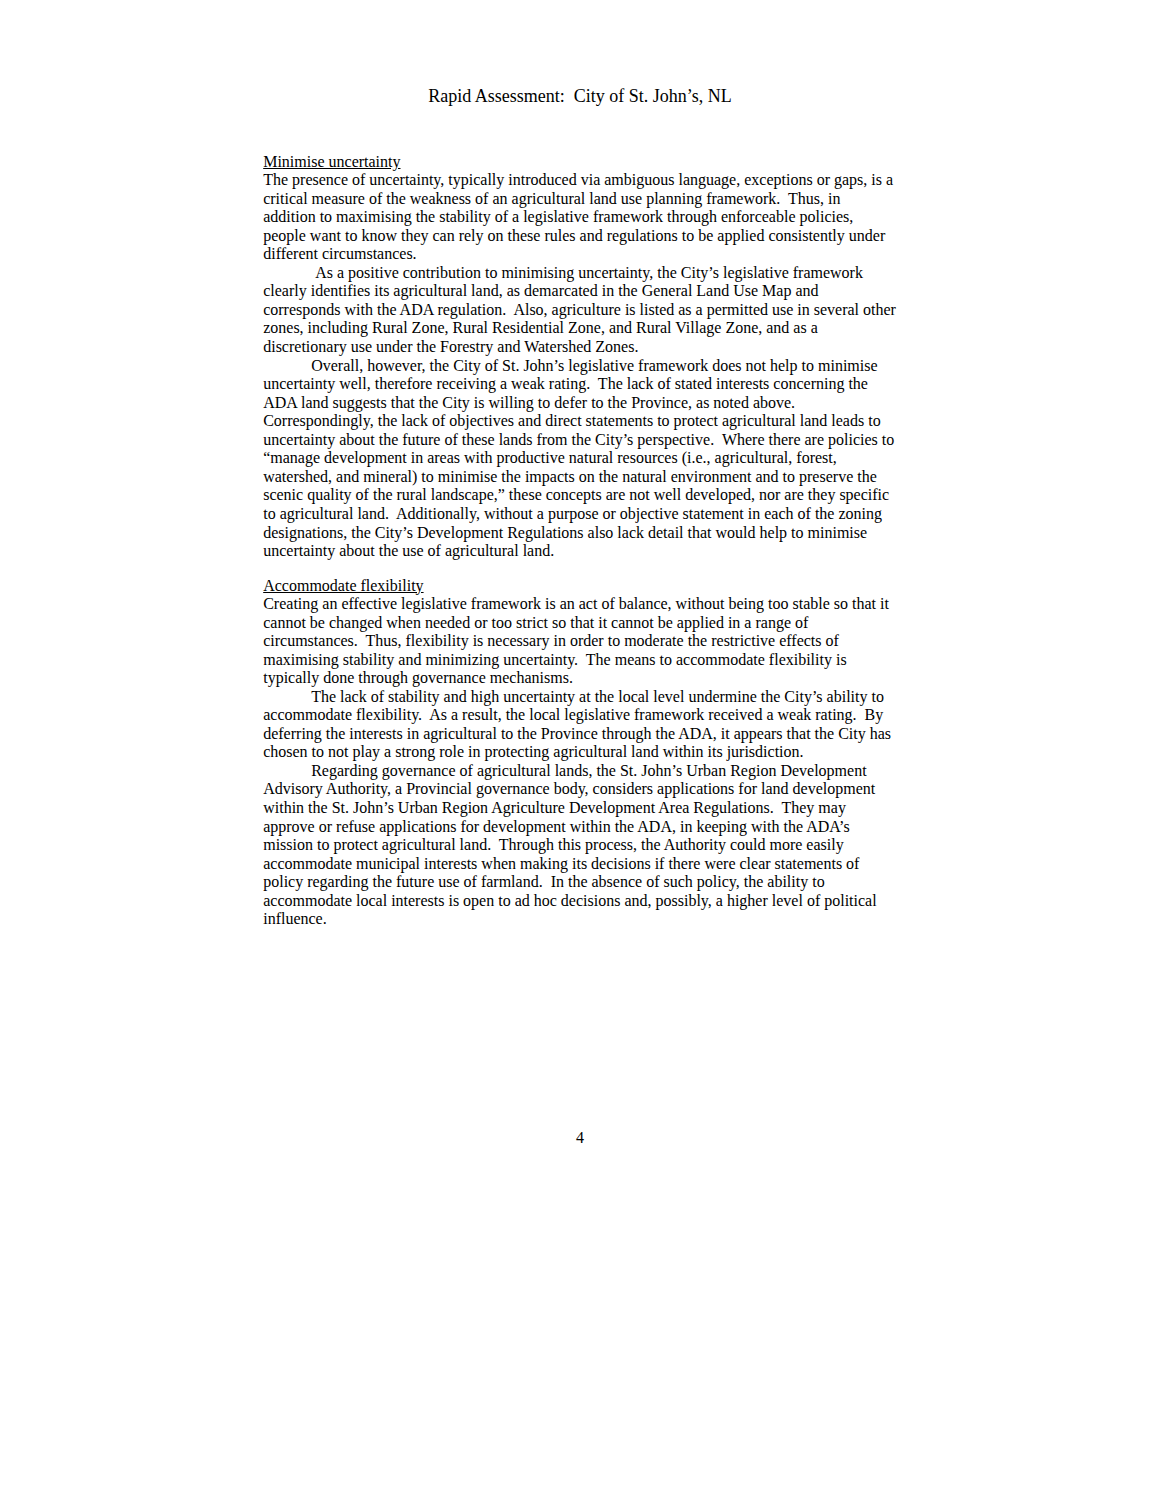Rapid Assessment: City of St. John’s, NL
Minimise uncertainty
The presence of uncertainty, typically introduced via ambiguous language, exceptions or gaps, is a critical measure of the weakness of an agricultural land use planning framework. Thus, in addition to maximising the stability of a legislative framework through enforceable policies, people want to know they can rely on these rules and regulations to be applied consistently under different circumstances.
As a positive contribution to minimising uncertainty, the City’s legislative framework clearly identifies its agricultural land, as demarcated in the General Land Use Map and corresponds with the ADA regulation. Also, agriculture is listed as a permitted use in several other zones, including Rural Zone, Rural Residential Zone, and Rural Village Zone, and as a discretionary use under the Forestry and Watershed Zones.
Overall, however, the City of St. John’s legislative framework does not help to minimise uncertainty well, therefore receiving a weak rating. The lack of stated interests concerning the ADA land suggests that the City is willing to defer to the Province, as noted above. Correspondingly, the lack of objectives and direct statements to protect agricultural land leads to uncertainty about the future of these lands from the City’s perspective. Where there are policies to “manage development in areas with productive natural resources (i.e., agricultural, forest, watershed, and mineral) to minimise the impacts on the natural environment and to preserve the scenic quality of the rural landscape,” these concepts are not well developed, nor are they specific to agricultural land. Additionally, without a purpose or objective statement in each of the zoning designations, the City’s Development Regulations also lack detail that would help to minimise uncertainty about the use of agricultural land.
Accommodate flexibility
Creating an effective legislative framework is an act of balance, without being too stable so that it cannot be changed when needed or too strict so that it cannot be applied in a range of circumstances. Thus, flexibility is necessary in order to moderate the restrictive effects of maximising stability and minimizing uncertainty. The means to accommodate flexibility is typically done through governance mechanisms.
The lack of stability and high uncertainty at the local level undermine the City’s ability to accommodate flexibility. As a result, the local legislative framework received a weak rating. By deferring the interests in agricultural to the Province through the ADA, it appears that the City has chosen to not play a strong role in protecting agricultural land within its jurisdiction.
Regarding governance of agricultural lands, the St. John’s Urban Region Development Advisory Authority, a Provincial governance body, considers applications for land development within the St. John’s Urban Region Agriculture Development Area Regulations. They may approve or refuse applications for development within the ADA, in keeping with the ADA’s mission to protect agricultural land. Through this process, the Authority could more easily accommodate municipal interests when making its decisions if there were clear statements of policy regarding the future use of farmland. In the absence of such policy, the ability to accommodate local interests is open to ad hoc decisions and, possibly, a higher level of political influence.
4